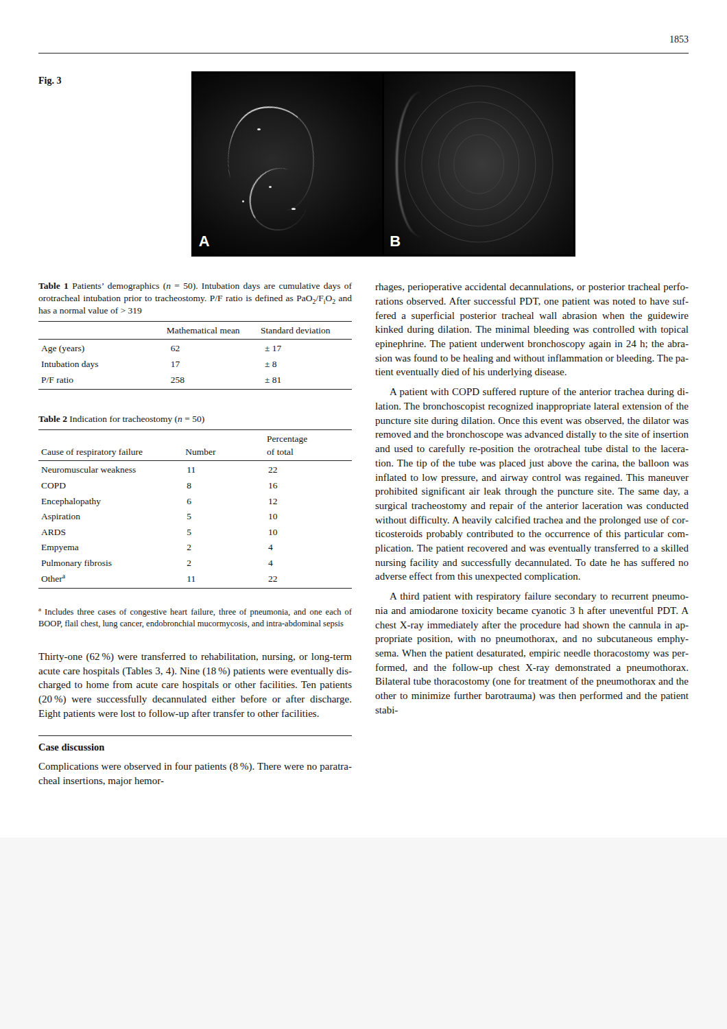1853
Fig. 3
A
B
Table 1 Patients’ demographics (n = 50). Intubation days are cumulative days of orotracheal intubation prior to tracheostomy. P/F ratio is defined as PaO2/Fi O2 and has a normal value of > 319
| | Mathematical mean | Standard deviation |
| --- | --- | --- |
| Age (years) | 62 | ± 17 |
| Intubation days | 17 | ± 8 |
| P/F ratio | 258 | ± 81 |
Table 2 Indication for tracheostomy (n = 50)
| Cause of respiratory failure | Number | Percentage of total |
| --- | --- | --- |
| Neuromuscular weakness | 11 | 22 |
| COPD | 8 | 16 |
| Encephalopathy | 6 | 12 |
| Aspiration | 5 | 10 |
| ARDS | 5 | 10 |
| Empyema | 2 | 4 |
| Pulmonary fibrosis | 2 | 4 |
| Other a | 11 | 22 |
a Includes three cases of congestive heart failure, three of pneumonia, and one each of BOOP, flail chest, lung cancer, endobronchial mucormycosis, and intra-abdominal sepsis
Thirty-one (62 %) were transferred to rehabilitation, nursing, or long-term acute care hospitals (Tables 3, 4). Nine (18 %) patients were eventually discharged to home from acute care hospitals or other facilities. Ten patients (20 %) were successfully decannulated either before or after discharge. Eight patients were lost to follow-up after transfer to other facilities.
Case discussion
Complications were observed in four patients (8 %). There were no paratracheal insertions, major hemor-
rhages, perioperative accidental decannulations, or posterior tracheal perforations observed. After successful PDT, one patient was noted to have suffered a superficial posterior tracheal wall abrasion when the guidewire kinked during dilation. The minimal bleeding was controlled with topical epinephrine. The patient underwent bronchoscopy again in 24 h; the abrasion was found to be healing and without inflammation or bleeding. The patient eventually died of his underlying disease.
A patient with COPD suffered rupture of the anterior trachea during dilation. The bronchoscopist recognized inappropriate lateral extension of the puncture site during dilation. Once this event was observed, the dilator was removed and the bronchoscope was advanced distally to the site of insertion and used to carefully re-position the orotracheal tube distal to the laceration. The tip of the tube was placed just above the carina, the balloon was inflated to low pressure, and airway control was regained. This maneuver prohibited significant air leak through the puncture site. The same day, a surgical tracheostomy and repair of the anterior laceration was conducted without difficulty. A heavily calcified trachea and the prolonged use of corticosteroids probably contributed to the occurrence of this particular complication. The patient recovered and was eventually transferred to a skilled nursing facility and successfully decannulated. To date he has suffered no adverse effect from this unexpected complication.
A third patient with respiratory failure secondary to recurrent pneumonia and amiodarone toxicity became cyanotic 3 h after uneventful PDT. A chest X-ray immediately after the procedure had shown the cannula in appropriate position, with no pneumothorax, and no subcutaneous emphysema. When the patient desaturated, empiric needle thoracostomy was performed, and the follow-up chest X-ray demonstrated a pneumothorax. Bilateral tube thoracostomy (one for treatment of the pneumothorax and the other to minimize further barotrauma) was then performed and the patient stabi-